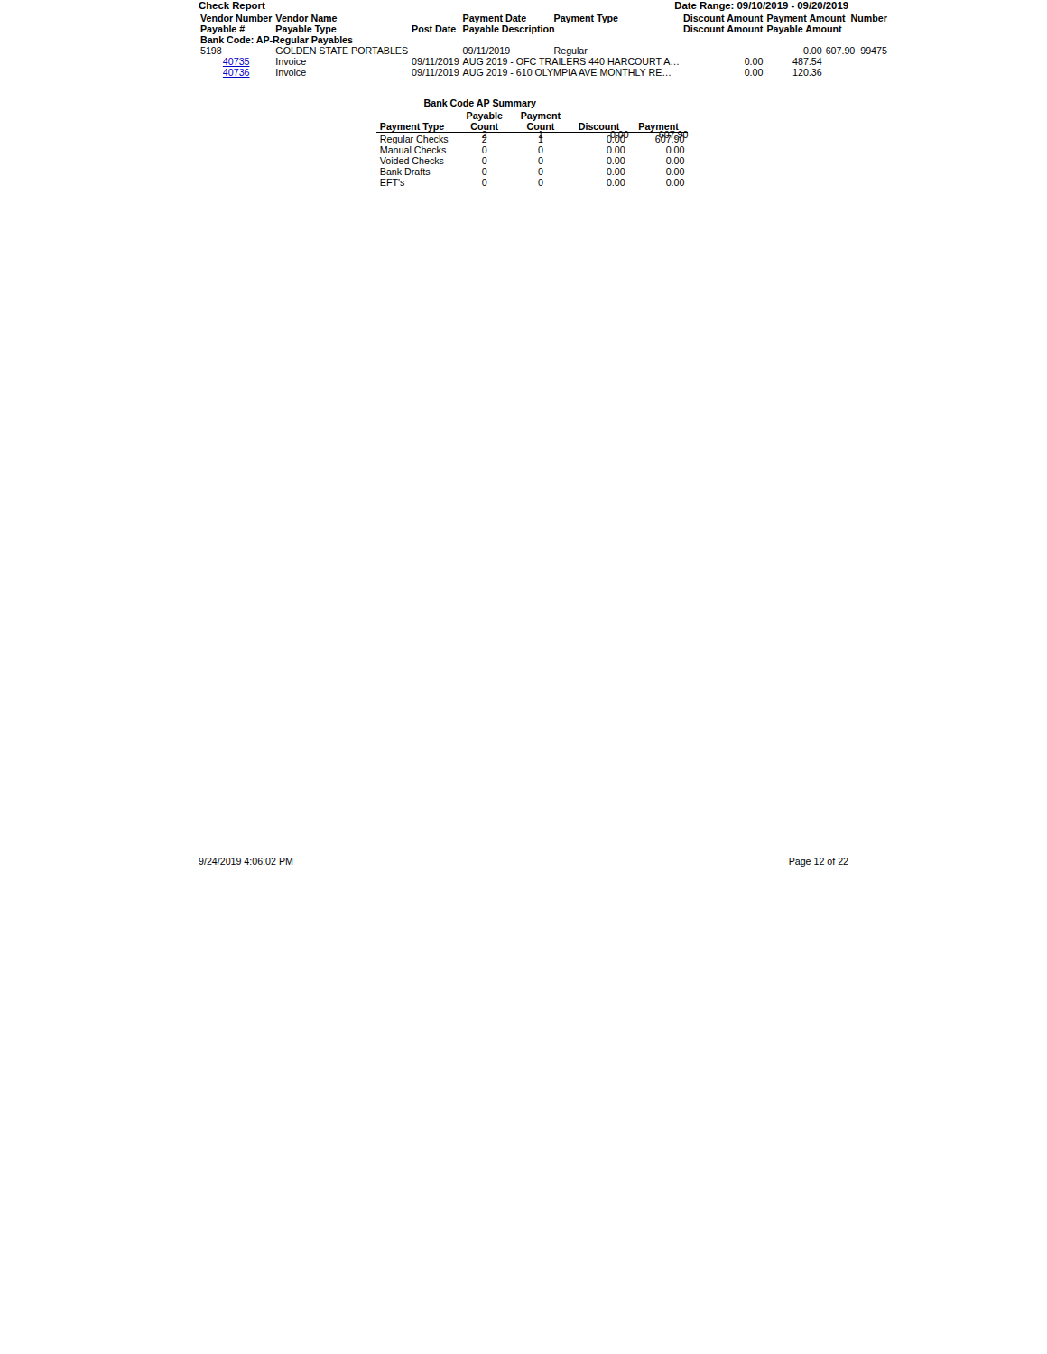Check Report Date Range: 09/10/2019 - 09/20/2019
| Vendor Number | Vendor Name | | Payment Date | Payment Type | Discount Amount | Payment Amount Number |
| --- | --- | --- | --- | --- | --- | --- |
| Payable # | Payable Type | Post Date | Payable Description | Discount Amount | Payable Amount |
| Bank Code: AP-Regular Payables |
| 5198 | GOLDEN STATE PORTABLES | | 09/11/2019 | Regular | | 0.00 | 607.90 99475 |
| 40735 | Invoice | 09/11/2019 | AUG 2019 - OFC TRAILERS 440 HARCOURT A… | 0.00 | 487.54 | |
| 40736 | Invoice | 09/11/2019 | AUG 2019 - 610 OLYMPIA AVE MONTHLY RE… | 0.00 | 120.36 | |
Bank Code AP Summary
| | Payable | Payment | | |
| --- | --- | --- | --- | --- |
| Payment Type | Count | Count | Discount | Payment |
| Regular Checks | 2 2 | 1 1 | 0.00 0.00 | 607.90 607.90 |
| Manual Checks | 0 | 0 | 0.00 | 0.00 |
| Voided Checks | 0 | 0 | 0.00 | 0.00 |
| Bank Drafts | 0 | 0 | 0.00 | 0.00 |
| EFT's | 0 | 0 | 0.00 | 0.00 |
9/24/2019 4:06:02 PM Page 12 of 22